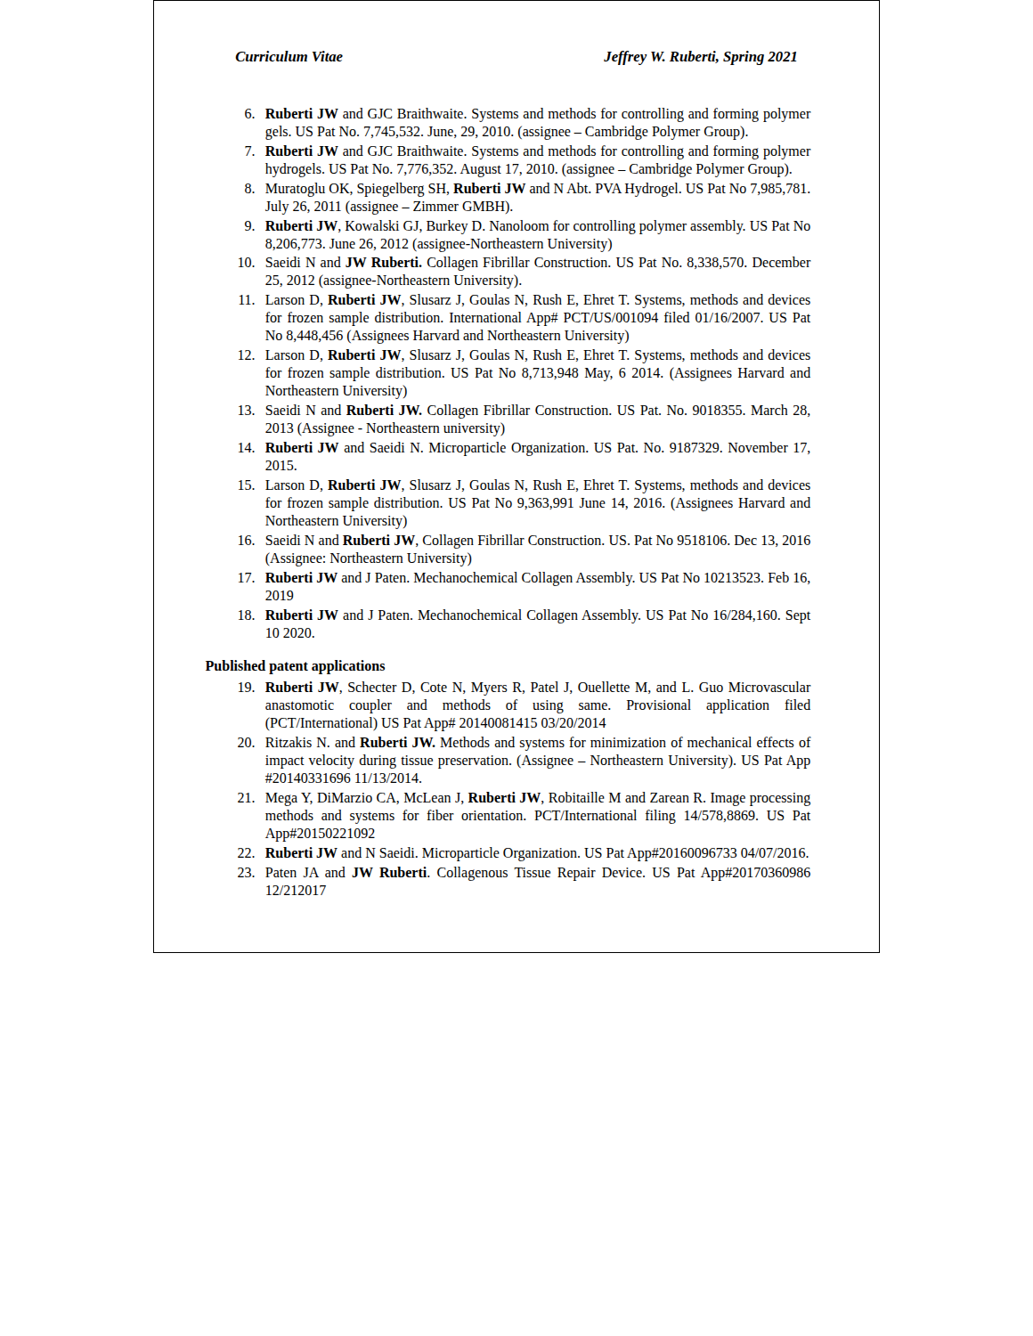Curriculum Vitae
Jeffrey W. Ruberti, Spring 2021
6. Ruberti JW and GJC Braithwaite. Systems and methods for controlling and forming polymer gels. US Pat No. 7,745,532. June, 29, 2010. (assignee – Cambridge Polymer Group).
7. Ruberti JW and GJC Braithwaite. Systems and methods for controlling and forming polymer hydrogels. US Pat No. 7,776,352. August 17, 2010. (assignee – Cambridge Polymer Group).
8. Muratoglu OK, Spiegelberg SH, Ruberti JW and N Abt. PVA Hydrogel. US Pat No 7,985,781. July 26, 2011 (assignee – Zimmer GMBH).
9. Ruberti JW, Kowalski GJ, Burkey D. Nanoloom for controlling polymer assembly. US Pat No 8,206,773. June 26, 2012 (assignee-Northeastern University)
10. Saeidi N and JW Ruberti. Collagen Fibrillar Construction. US Pat No. 8,338,570. December 25, 2012 (assignee-Northeastern University).
11. Larson D, Ruberti JW, Slusarz J, Goulas N, Rush E, Ehret T. Systems, methods and devices for frozen sample distribution. International App# PCT/US/001094 filed 01/16/2007. US Pat No 8,448,456 (Assignees Harvard and Northeastern University)
12. Larson D, Ruberti JW, Slusarz J, Goulas N, Rush E, Ehret T. Systems, methods and devices for frozen sample distribution. US Pat No 8,713,948 May, 6 2014. (Assignees Harvard and Northeastern University)
13. Saeidi N and Ruberti JW. Collagen Fibrillar Construction. US Pat. No. 9018355. March 28, 2013 (Assignee - Northeastern university)
14. Ruberti JW and Saeidi N. Microparticle Organization. US Pat. No. 9187329. November 17, 2015.
15. Larson D, Ruberti JW, Slusarz J, Goulas N, Rush E, Ehret T. Systems, methods and devices for frozen sample distribution. US Pat No 9,363,991 June 14, 2016. (Assignees Harvard and Northeastern University)
16. Saeidi N and Ruberti JW, Collagen Fibrillar Construction. US. Pat No 9518106. Dec 13, 2016 (Assignee: Northeastern University)
17. Ruberti JW and J Paten. Mechanochemical Collagen Assembly. US Pat No 10213523. Feb 16, 2019
18. Ruberti JW and J Paten. Mechanochemical Collagen Assembly. US Pat No 16/284,160. Sept 10 2020.
Published patent applications
19. Ruberti JW, Schecter D, Cote N, Myers R, Patel J, Ouellette M, and L. Guo Microvascular anastomotic coupler and methods of using same. Provisional application filed (PCT/International) US Pat App# 20140081415 03/20/2014
20. Ritzakis N. and Ruberti JW. Methods and systems for minimization of mechanical effects of impact velocity during tissue preservation. (Assignee – Northeastern University). US Pat App #20140331696 11/13/2014.
21. Mega Y, DiMarzio CA, McLean J, Ruberti JW, Robitaille M and Zarean R. Image processing methods and systems for fiber orientation. PCT/International filing 14/578,8869. US Pat App#20150221092
22. Ruberti JW and N Saeidi. Microparticle Organization. US Pat App#20160096733 04/07/2016.
23. Paten JA and JW Ruberti. Collagenous Tissue Repair Device. US Pat App#20170360986 12/212017